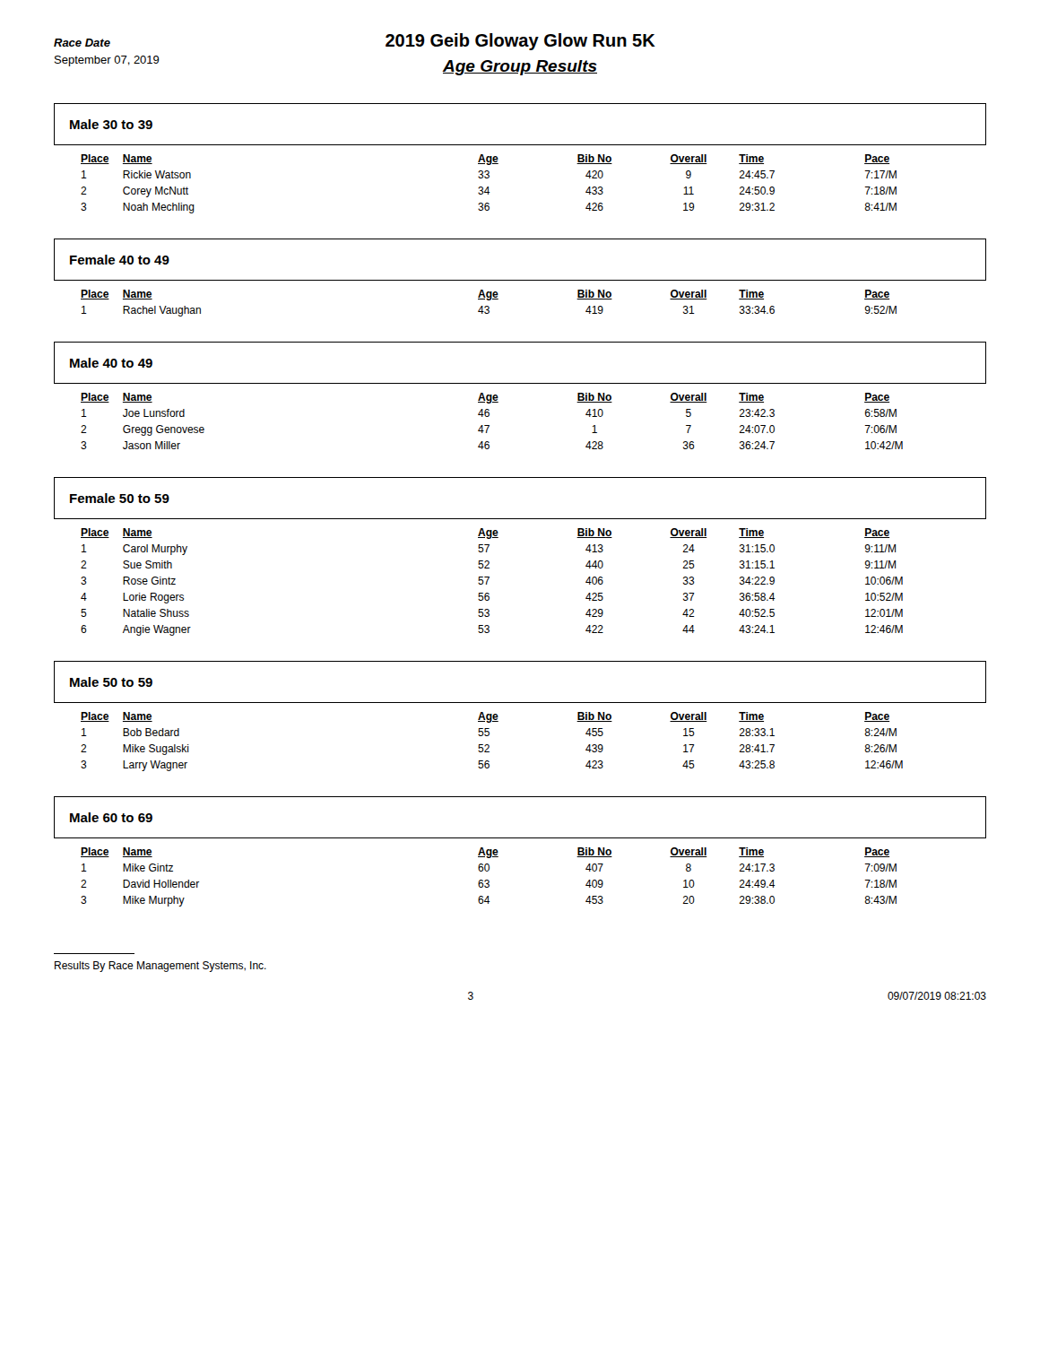Race Date
September 07, 2019
2019 Geib Gloway Glow Run 5K
Age Group Results
Male 30 to 39
| Place | Name | Age | Bib No | Overall | Time | Pace |
| --- | --- | --- | --- | --- | --- | --- |
| 1 | Rickie Watson | 33 | 420 | 9 | 24:45.7 | 7:17/M |
| 2 | Corey McNutt | 34 | 433 | 11 | 24:50.9 | 7:18/M |
| 3 | Noah Mechling | 36 | 426 | 19 | 29:31.2 | 8:41/M |
Female 40 to 49
| Place | Name | Age | Bib No | Overall | Time | Pace |
| --- | --- | --- | --- | --- | --- | --- |
| 1 | Rachel Vaughan | 43 | 419 | 31 | 33:34.6 | 9:52/M |
Male 40 to 49
| Place | Name | Age | Bib No | Overall | Time | Pace |
| --- | --- | --- | --- | --- | --- | --- |
| 1 | Joe Lunsford | 46 | 410 | 5 | 23:42.3 | 6:58/M |
| 2 | Gregg Genovese | 47 | 1 | 7 | 24:07.0 | 7:06/M |
| 3 | Jason Miller | 46 | 428 | 36 | 36:24.7 | 10:42/M |
Female 50 to 59
| Place | Name | Age | Bib No | Overall | Time | Pace |
| --- | --- | --- | --- | --- | --- | --- |
| 1 | Carol Murphy | 57 | 413 | 24 | 31:15.0 | 9:11/M |
| 2 | Sue Smith | 52 | 440 | 25 | 31:15.1 | 9:11/M |
| 3 | Rose Gintz | 57 | 406 | 33 | 34:22.9 | 10:06/M |
| 4 | Lorie Rogers | 56 | 425 | 37 | 36:58.4 | 10:52/M |
| 5 | Natalie Shuss | 53 | 429 | 42 | 40:52.5 | 12:01/M |
| 6 | Angie Wagner | 53 | 422 | 44 | 43:24.1 | 12:46/M |
Male 50 to 59
| Place | Name | Age | Bib No | Overall | Time | Pace |
| --- | --- | --- | --- | --- | --- | --- |
| 1 | Bob Bedard | 55 | 455 | 15 | 28:33.1 | 8:24/M |
| 2 | Mike Sugalski | 52 | 439 | 17 | 28:41.7 | 8:26/M |
| 3 | Larry Wagner | 56 | 423 | 45 | 43:25.8 | 12:46/M |
Male 60 to 69
| Place | Name | Age | Bib No | Overall | Time | Pace |
| --- | --- | --- | --- | --- | --- | --- |
| 1 | Mike Gintz | 60 | 407 | 8 | 24:17.3 | 7:09/M |
| 2 | David Hollender | 63 | 409 | 10 | 24:49.4 | 7:18/M |
| 3 | Mike Murphy | 64 | 453 | 20 | 29:38.0 | 8:43/M |
Results By Race Management Systems, Inc.
3 09/07/2019 08:21:03